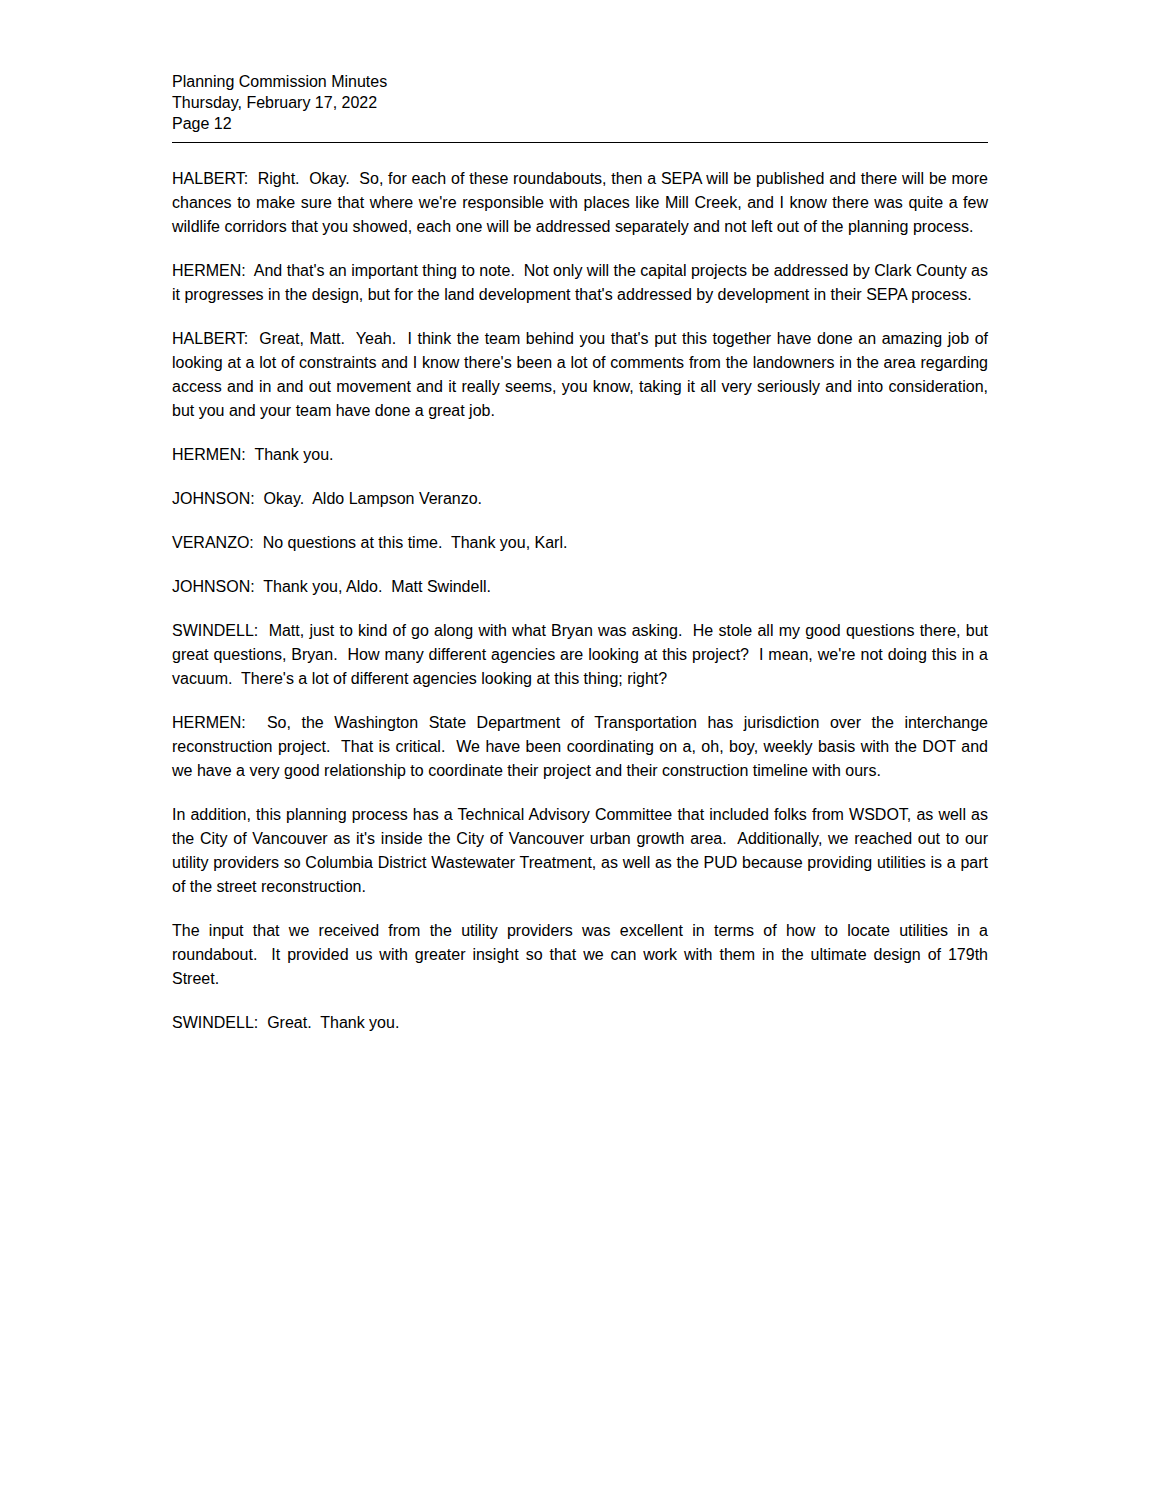Planning Commission Minutes
Thursday, February 17, 2022
Page 12
HALBERT: Right. Okay. So, for each of these roundabouts, then a SEPA will be published and there will be more chances to make sure that where we're responsible with places like Mill Creek, and I know there was quite a few wildlife corridors that you showed, each one will be addressed separately and not left out of the planning process.
HERMEN: And that's an important thing to note. Not only will the capital projects be addressed by Clark County as it progresses in the design, but for the land development that's addressed by development in their SEPA process.
HALBERT: Great, Matt. Yeah. I think the team behind you that's put this together have done an amazing job of looking at a lot of constraints and I know there's been a lot of comments from the landowners in the area regarding access and in and out movement and it really seems, you know, taking it all very seriously and into consideration, but you and your team have done a great job.
HERMEN: Thank you.
JOHNSON: Okay. Aldo Lampson Veranzo.
VERANZO: No questions at this time. Thank you, Karl.
JOHNSON: Thank you, Aldo. Matt Swindell.
SWINDELL: Matt, just to kind of go along with what Bryan was asking. He stole all my good questions there, but great questions, Bryan. How many different agencies are looking at this project? I mean, we're not doing this in a vacuum. There's a lot of different agencies looking at this thing; right?
HERMEN: So, the Washington State Department of Transportation has jurisdiction over the interchange reconstruction project. That is critical. We have been coordinating on a, oh, boy, weekly basis with the DOT and we have a very good relationship to coordinate their project and their construction timeline with ours.
In addition, this planning process has a Technical Advisory Committee that included folks from WSDOT, as well as the City of Vancouver as it's inside the City of Vancouver urban growth area. Additionally, we reached out to our utility providers so Columbia District Wastewater Treatment, as well as the PUD because providing utilities is a part of the street reconstruction.
The input that we received from the utility providers was excellent in terms of how to locate utilities in a roundabout. It provided us with greater insight so that we can work with them in the ultimate design of 179th Street.
SWINDELL: Great. Thank you.